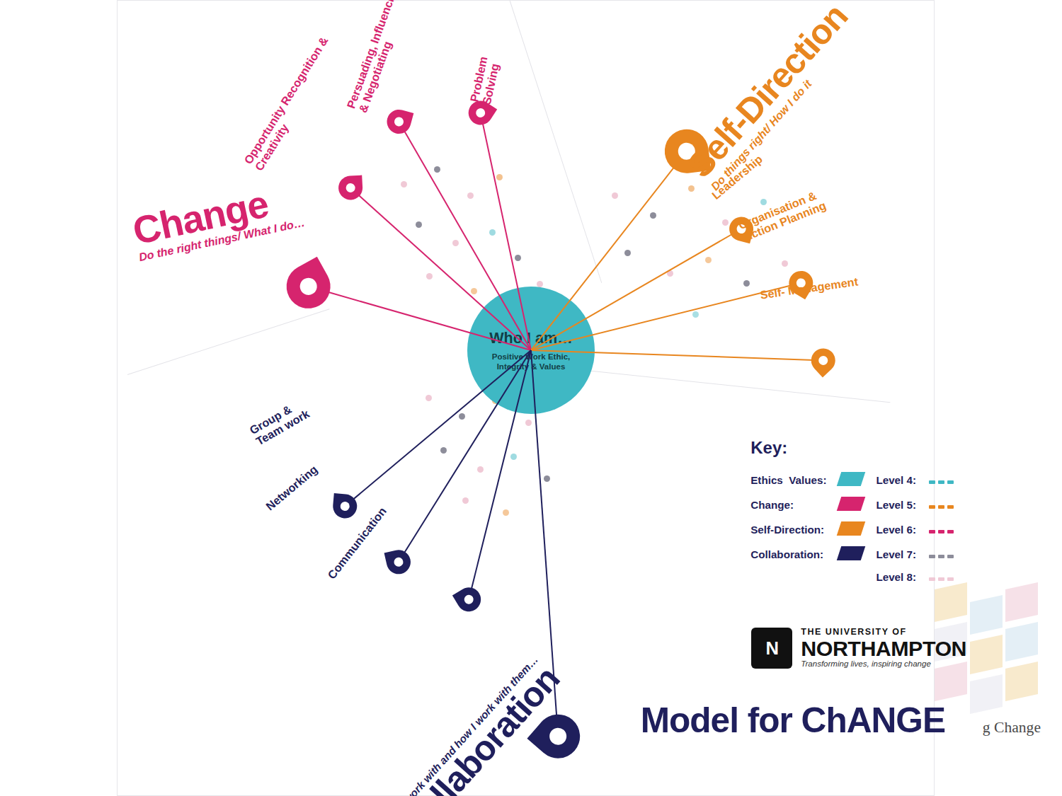Who I am…
Positive Work Ethic,
Integrity & Values
Change Do the right things/ What I do…
Self-Direction Do things right/ How I do it
…Who I work with and how I work with them… Collaboration
Opportunity Recognition &
Creativity Persuading, Influencing
& Negotiating Problem
Solving Leadership Organisation &
Action Planning Self- Management Group &
Team work Networking Communication
Key:
| Ethics Values: | | Level 4: | |
| Change: | | Level 5: | |
| Self-Direction: | | Level 6: | |
| Collaboration: | | Level 7: | |
| | | Level 8: | |
N
THE UNIVERSITY OF
NORTHAMPTON
Transforming lives, inspiring change
g Change
Model for ChANGE